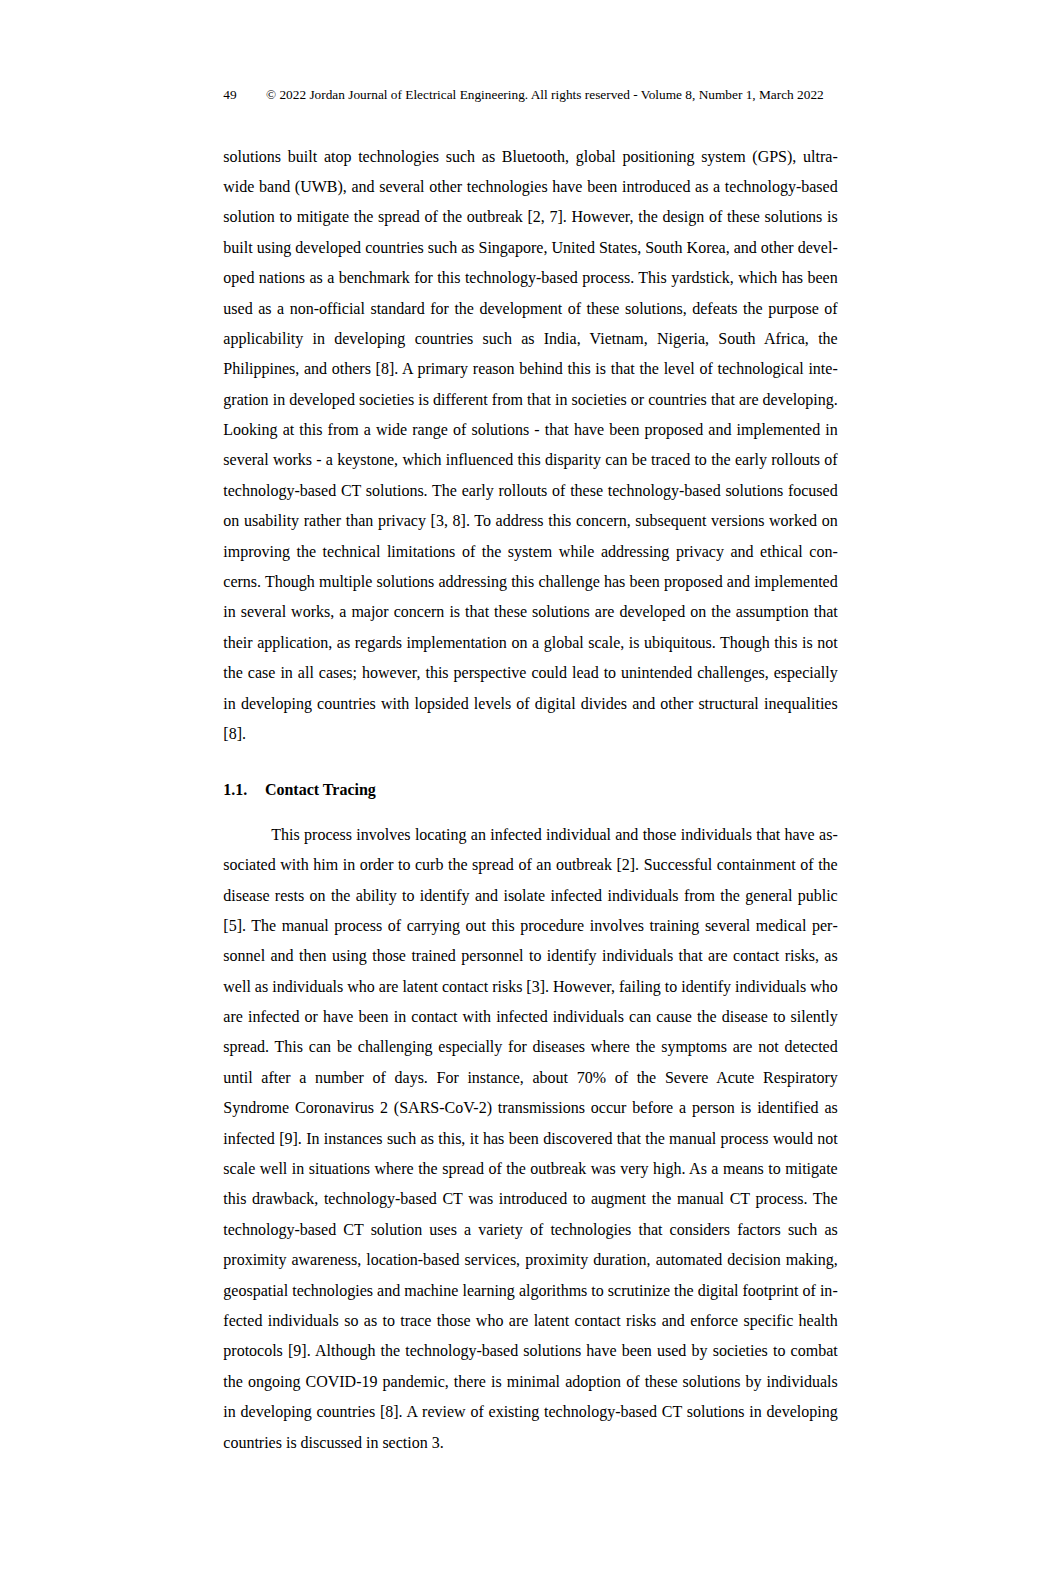49 © 2022 Jordan Journal of Electrical Engineering. All rights reserved - Volume 8, Number 1, March 2022
solutions built atop technologies such as Bluetooth, global positioning system (GPS), ultra-wide band (UWB), and several other technologies have been introduced as a technology-based solution to mitigate the spread of the outbreak [2, 7]. However, the design of these solutions is built using developed countries such as Singapore, United States, South Korea, and other developed nations as a benchmark for this technology-based process. This yardstick, which has been used as a non-official standard for the development of these solutions, defeats the purpose of applicability in developing countries such as India, Vietnam, Nigeria, South Africa, the Philippines, and others [8]. A primary reason behind this is that the level of technological integration in developed societies is different from that in societies or countries that are developing. Looking at this from a wide range of solutions - that have been proposed and implemented in several works - a keystone, which influenced this disparity can be traced to the early rollouts of technology-based CT solutions. The early rollouts of these technology-based solutions focused on usability rather than privacy [3, 8]. To address this concern, subsequent versions worked on improving the technical limitations of the system while addressing privacy and ethical concerns. Though multiple solutions addressing this challenge has been proposed and implemented in several works, a major concern is that these solutions are developed on the assumption that their application, as regards implementation on a global scale, is ubiquitous. Though this is not the case in all cases; however, this perspective could lead to unintended challenges, especially in developing countries with lopsided levels of digital divides and other structural inequalities [8].
1.1. Contact Tracing
This process involves locating an infected individual and those individuals that have associated with him in order to curb the spread of an outbreak [2]. Successful containment of the disease rests on the ability to identify and isolate infected individuals from the general public [5]. The manual process of carrying out this procedure involves training several medical personnel and then using those trained personnel to identify individuals that are contact risks, as well as individuals who are latent contact risks [3]. However, failing to identify individuals who are infected or have been in contact with infected individuals can cause the disease to silently spread. This can be challenging especially for diseases where the symptoms are not detected until after a number of days. For instance, about 70% of the Severe Acute Respiratory Syndrome Coronavirus 2 (SARS-CoV-2) transmissions occur before a person is identified as infected [9]. In instances such as this, it has been discovered that the manual process would not scale well in situations where the spread of the outbreak was very high. As a means to mitigate this drawback, technology-based CT was introduced to augment the manual CT process. The technology-based CT solution uses a variety of technologies that considers factors such as proximity awareness, location-based services, proximity duration, automated decision making, geospatial technologies and machine learning algorithms to scrutinize the digital footprint of infected individuals so as to trace those who are latent contact risks and enforce specific health protocols [9]. Although the technology-based solutions have been used by societies to combat the ongoing COVID-19 pandemic, there is minimal adoption of these solutions by individuals in developing countries [8]. A review of existing technology-based CT solutions in developing countries is discussed in section 3.